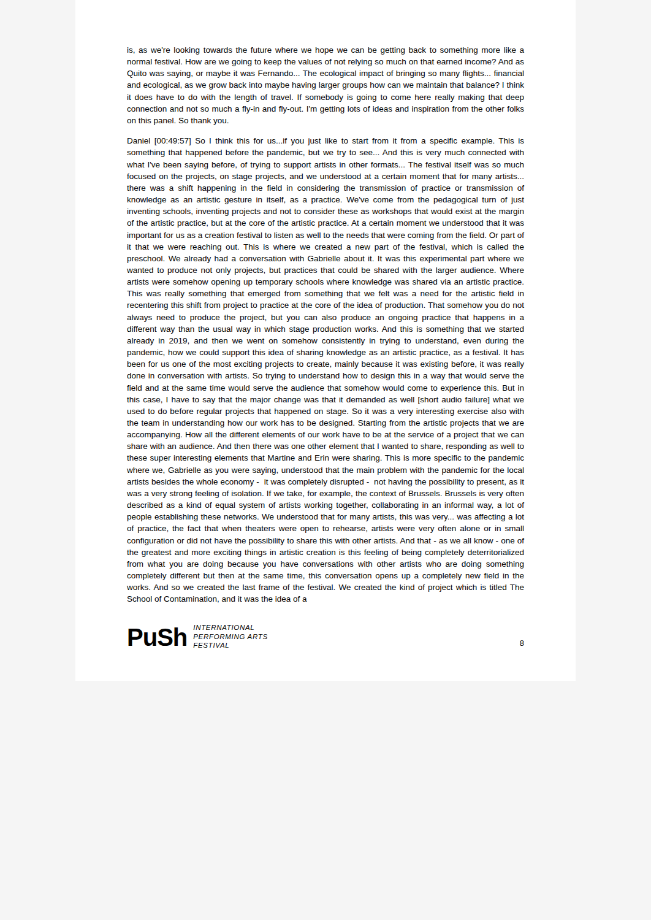is, as we're looking towards the future where we hope we can be getting back to something more like a normal festival. How are we going to keep the values of not relying so much on that earned income? And as Quito was saying, or maybe it was Fernando... The ecological impact of bringing so many flights... financial and ecological, as we grow back into maybe having larger groups how can we maintain that balance? I think it does have to do with the length of travel. If somebody is going to come here really making that deep connection and not so much a fly-in and fly-out. I'm getting lots of ideas and inspiration from the other folks on this panel. So thank you.
Daniel [00:49:57] So I think this for us...if you just like to start from it from a specific example. This is something that happened before the pandemic, but we try to see... And this is very much connected with what I've been saying before, of trying to support artists in other formats... The festival itself was so much focused on the projects, on stage projects, and we understood at a certain moment that for many artists... there was a shift happening in the field in considering the transmission of practice or transmission of knowledge as an artistic gesture in itself, as a practice. We've come from the pedagogical turn of just inventing schools, inventing projects and not to consider these as workshops that would exist at the margin of the artistic practice, but at the core of the artistic practice. At a certain moment we understood that it was important for us as a creation festival to listen as well to the needs that were coming from the field. Or part of it that we were reaching out. This is where we created a new part of the festival, which is called the preschool. We already had a conversation with Gabrielle about it. It was this experimental part where we wanted to produce not only projects, but practices that could be shared with the larger audience. Where artists were somehow opening up temporary schools where knowledge was shared via an artistic practice. This was really something that emerged from something that we felt was a need for the artistic field in recentering this shift from project to practice at the core of the idea of production. That somehow you do not always need to produce the project, but you can also produce an ongoing practice that happens in a different way than the usual way in which stage production works. And this is something that we started already in 2019, and then we went on somehow consistently in trying to understand, even during the pandemic, how we could support this idea of sharing knowledge as an artistic practice, as a festival. It has been for us one of the most exciting projects to create, mainly because it was existing before, it was really done in conversation with artists. So trying to understand how to design this in a way that would serve the field and at the same time would serve the audience that somehow would come to experience this. But in this case, I have to say that the major change was that it demanded as well [short audio failure] what we used to do before regular projects that happened on stage. So it was a very interesting exercise also with the team in understanding how our work has to be designed. Starting from the artistic projects that we are accompanying. How all the different elements of our work have to be at the service of a project that we can share with an audience. And then there was one other element that I wanted to share, responding as well to these super interesting elements that Martine and Erin were sharing. This is more specific to the pandemic where we, Gabrielle as you were saying, understood that the main problem with the pandemic for the local artists besides the whole economy - it was completely disrupted - not having the possibility to present, as it was a very strong feeling of isolation. If we take, for example, the context of Brussels. Brussels is very often described as a kind of equal system of artists working together, collaborating in an informal way, a lot of people establishing these networks. We understood that for many artists, this was very... was affecting a lot of practice, the fact that when theaters were open to rehearse, artists were very often alone or in small configuration or did not have the possibility to share this with other artists. And that - as we all know - one of the greatest and more exciting things in artistic creation is this feeling of being completely deterritorialized from what you are doing because you have conversations with other artists who are doing something completely different but then at the same time, this conversation opens up a completely new field in the works. And so we created the last frame of the festival. We created the kind of project which is titled The School of Contamination, and it was the idea of a
PuSh
International
Performing Arts
Festival
8